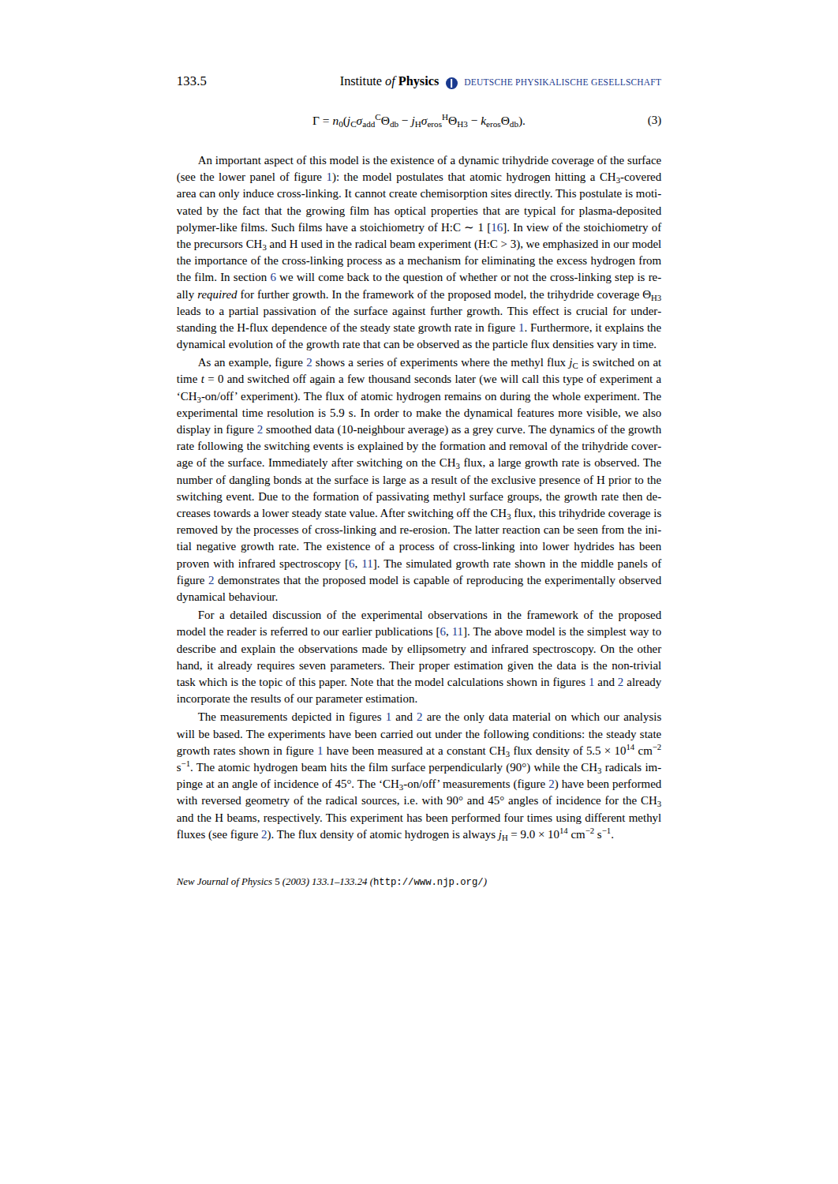133.5
Institute of Physics Deutsche Physikalische Gesellschaft
Γ = n0(jCσaddCΘdb − jHσerosHΘH3 − kerosΘdb). (3)
An important aspect of this model is the existence of a dynamic trihydride coverage of the surface (see the lower panel of figure 1): the model postulates that atomic hydrogen hitting a CH3-covered area can only induce cross-linking. It cannot create chemisorption sites directly. This postulate is motivated by the fact that the growing film has optical properties that are typical for plasma-deposited polymer-like films. Such films have a stoichiometry of H:C ∼ 1 [16]. In view of the stoichiometry of the precursors CH3 and H used in the radical beam experiment (H:C > 3), we emphasized in our model the importance of the cross-linking process as a mechanism for eliminating the excess hydrogen from the film. In section 6 we will come back to the question of whether or not the cross-linking step is really required for further growth. In the framework of the proposed model, the trihydride coverage ΘH3 leads to a partial passivation of the surface against further growth. This effect is crucial for understanding the H-flux dependence of the steady state growth rate in figure 1. Furthermore, it explains the dynamical evolution of the growth rate that can be observed as the particle flux densities vary in time.
As an example, figure 2 shows a series of experiments where the methyl flux jC is switched on at time t = 0 and switched off again a few thousand seconds later (we will call this type of experiment a ‘CH3-on/off’ experiment). The flux of atomic hydrogen remains on during the whole experiment. The experimental time resolution is 5.9 s. In order to make the dynamical features more visible, we also display in figure 2 smoothed data (10-neighbour average) as a grey curve. The dynamics of the growth rate following the switching events is explained by the formation and removal of the trihydride coverage of the surface. Immediately after switching on the CH3 flux, a large growth rate is observed. The number of dangling bonds at the surface is large as a result of the exclusive presence of H prior to the switching event. Due to the formation of passivating methyl surface groups, the growth rate then decreases towards a lower steady state value. After switching off the CH3 flux, this trihydride coverage is removed by the processes of cross-linking and re-erosion. The latter reaction can be seen from the initial negative growth rate. The existence of a process of cross-linking into lower hydrides has been proven with infrared spectroscopy [6, 11]. The simulated growth rate shown in the middle panels of figure 2 demonstrates that the proposed model is capable of reproducing the experimentally observed dynamical behaviour.
For a detailed discussion of the experimental observations in the framework of the proposed model the reader is referred to our earlier publications [6, 11]. The above model is the simplest way to describe and explain the observations made by ellipsometry and infrared spectroscopy. On the other hand, it already requires seven parameters. Their proper estimation given the data is the non-trivial task which is the topic of this paper. Note that the model calculations shown in figures 1 and 2 already incorporate the results of our parameter estimation.
The measurements depicted in figures 1 and 2 are the only data material on which our analysis will be based. The experiments have been carried out under the following conditions: the steady state growth rates shown in figure 1 have been measured at a constant CH3 flux density of 5.5 × 1014 cm−2 s−1. The atomic hydrogen beam hits the film surface perpendicularly (90°) while the CH3 radicals impinge at an angle of incidence of 45°. The ‘CH3-on/off’ measurements (figure 2) have been performed with reversed geometry of the radical sources, i.e. with 90° and 45° angles of incidence for the CH3 and the H beams, respectively. This experiment has been performed four times using different methyl fluxes (see figure 2). The flux density of atomic hydrogen is always jH = 9.0 × 1014 cm−2 s−1.
New Journal of Physics 5 (2003) 133.1–133.24 (http://www.njp.org/)